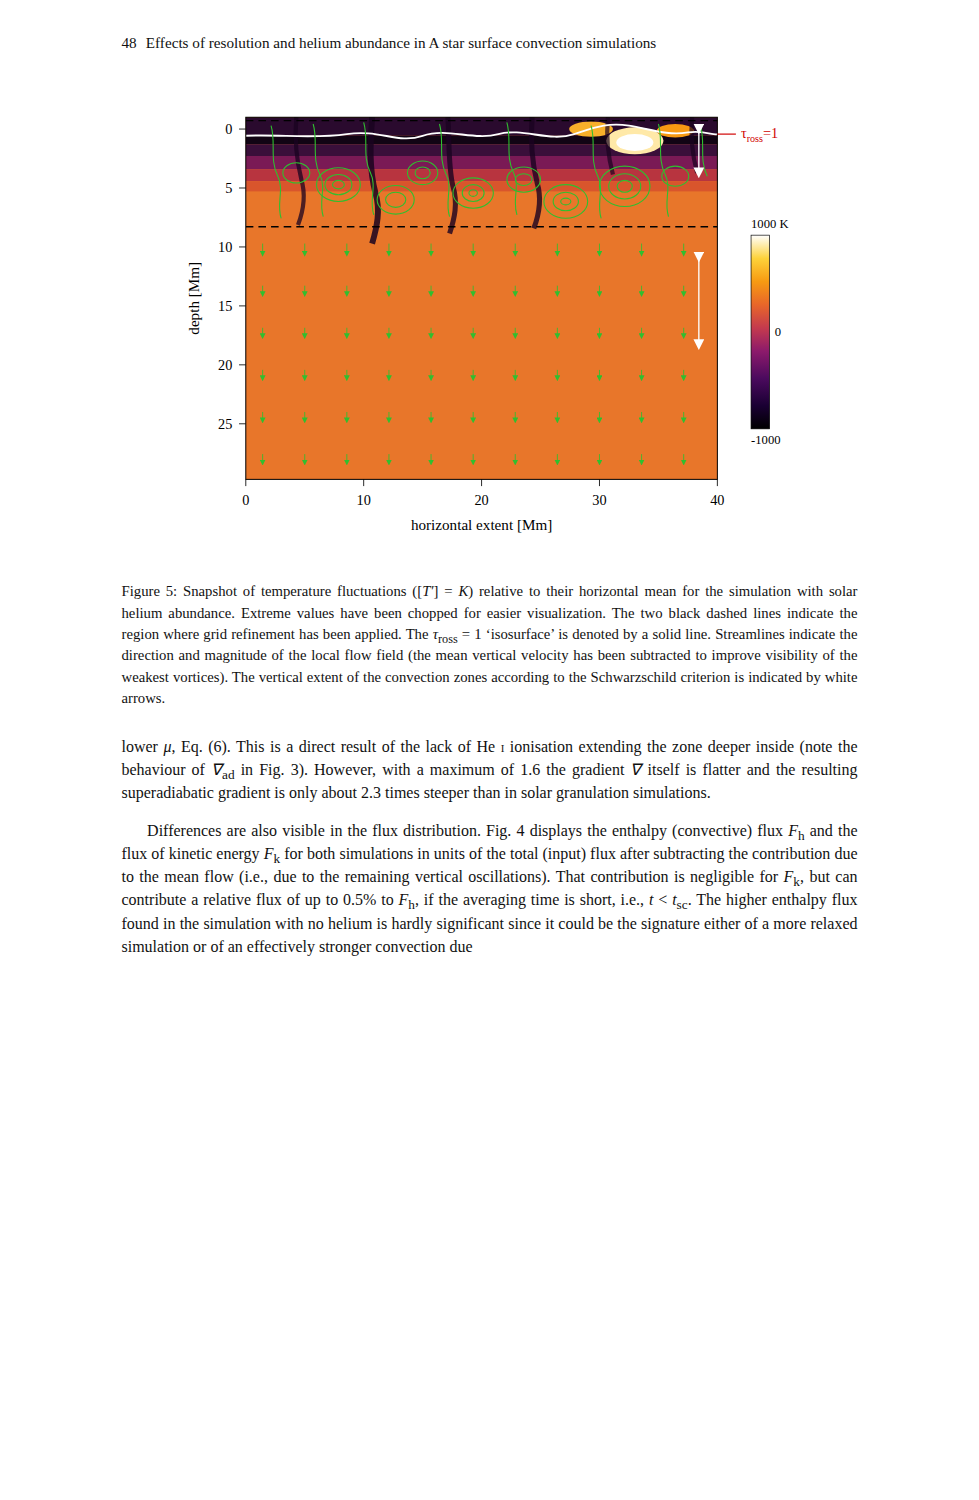48 Effects of resolution and helium abundance in A star surface convection simulations
0 5 10 15 20 25 depth [Mm] 0 10 20 30 40 horizontal extent [Mm] τross=1 1000 K 0 -1000
Figure 5: Snapshot of temperature fluctuations ([T′] = K) relative to their horizontal mean for the simulation with solar helium abundance. Extreme values have been chopped for easier visualization. The two black dashed lines indicate the region where grid refinement has been applied. The τross = 1 ‘isosurface’ is denoted by a solid line. Streamlines indicate the direction and magnitude of the local flow field (the mean vertical velocity has been subtracted to improve visibility of the weakest vortices). The vertical extent of the convection zones according to the Schwarzschild criterion is indicated by white arrows.
lower μ, Eq. (6). This is a direct result of the lack of He i ionisation extending the zone deeper inside (note the behaviour of ∇ad in Fig. 3). However, with a maximum of 1.6 the gradient ∇ itself is flatter and the resulting superadiabatic gradient is only about 2.3 times steeper than in solar granulation simulations.
Differences are also visible in the flux distribution. Fig. 4 displays the enthalpy (convective) flux Fh and the flux of kinetic energy Fk for both simulations in units of the total (input) flux after subtracting the contribution due to the mean flow (i.e., due to the remaining vertical oscillations). That contribution is negligible for Fk, but can contribute a relative flux of up to 0.5% to Fh, if the averaging time is short, i.e., t < tsc. The higher enthalpy flux found in the simulation with no helium is hardly significant since it could be the signature either of a more relaxed simulation or of an effectively stronger convection due